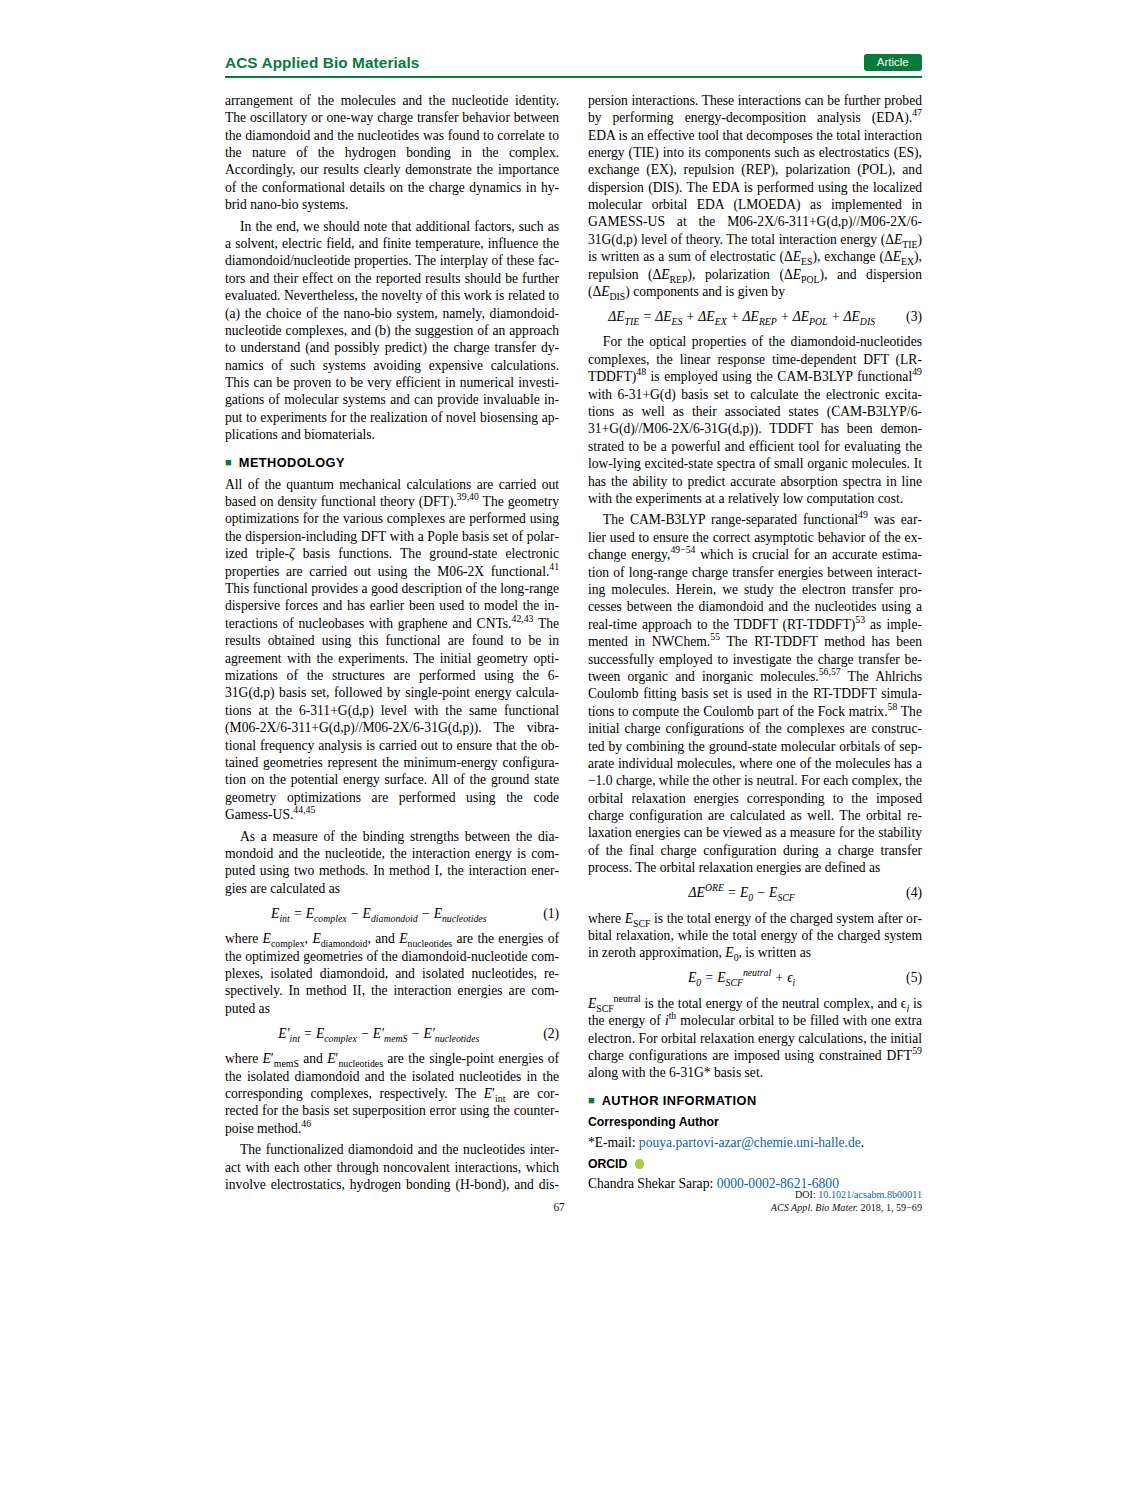ACS Applied Bio Materials
Article
arrangement of the molecules and the nucleotide identity. The oscillatory or one-way charge transfer behavior between the diamondoid and the nucleotides was found to correlate to the nature of the hydrogen bonding in the complex. Accordingly, our results clearly demonstrate the importance of the conformational details on the charge dynamics in hybrid nano-bio systems.
In the end, we should note that additional factors, such as a solvent, electric field, and finite temperature, influence the diamondoid/nucleotide properties. The interplay of these factors and their effect on the reported results should be further evaluated. Nevertheless, the novelty of this work is related to (a) the choice of the nano-bio system, namely, diamondoid-nucleotide complexes, and (b) the suggestion of an approach to understand (and possibly predict) the charge transfer dynamics of such systems avoiding expensive calculations. This can be proven to be very efficient in numerical investigations of molecular systems and can provide invaluable input to experiments for the realization of novel biosensing applications and biomaterials.
METHODOLOGY
All of the quantum mechanical calculations are carried out based on density functional theory (DFT).39,40 The geometry optimizations for the various complexes are performed using the dispersion-including DFT with a Pople basis set of polarized triple-ζ basis functions. The ground-state electronic properties are carried out using the M06-2X functional.41 This functional provides a good description of the long-range dispersive forces and has earlier been used to model the interactions of nucleobases with graphene and CNTs.42,43 The results obtained using this functional are found to be in agreement with the experiments. The initial geometry optimizations of the structures are performed using the 6-31G(d,p) basis set, followed by single-point energy calculations at the 6-311+G(d,p) level with the same functional (M06-2X/6-311+G(d,p)//M06-2X/6-31G(d,p)). The vibrational frequency analysis is carried out to ensure that the obtained geometries represent the minimum-energy configuration on the potential energy surface. All of the ground state geometry optimizations are performed using the code Gamess-US.44,45
As a measure of the binding strengths between the diamondoid and the nucleotide, the interaction energy is computed using two methods. In method I, the interaction energies are calculated as
Eint = Ecomplex − Ediamondoid − Enucleotides
(1)
where Ecomplex, Ediamondoid, and Enucleotides are the energies of the optimized geometries of the diamondoid-nucleotide complexes, isolated diamondoid, and isolated nucleotides, respectively. In method II, the interaction energies are computed as
E′int = Ecomplex − E′memS − E′nucleotides
(2)
where E′memS and E′nucleotides are the single-point energies of the isolated diamondoid and the isolated nucleotides in the corresponding complexes, respectively. The E′int are corrected for the basis set superposition error using the counterpoise method.46
The functionalized diamondoid and the nucleotides interact with each other through noncovalent interactions, which involve electrostatics, hydrogen bonding (H-bond), and dispersion interactions. These interactions can be further probed by performing energy-decomposition analysis (EDA).47 EDA is an effective tool that decomposes the total interaction energy (TIE) into its components such as electrostatics (ES), exchange (EX), repulsion (REP), polarization (POL), and dispersion (DIS). The EDA is performed using the localized molecular orbital EDA (LMOEDA) as implemented in GAMESS-US at the M06-2X/6-311+G(d,p)//M06-2X/6-31G(d,p) level of theory. The total interaction energy (ΔETIE) is written as a sum of electrostatic (ΔEES), exchange (ΔEEX), repulsion (ΔEREP), polarization (ΔEPOL), and dispersion (ΔEDIS) components and is given by
ΔETIE = ΔEES + ΔEEX + ΔEREP + ΔEPOL + ΔEDIS
(3)
For the optical properties of the diamondoid-nucleotides complexes, the linear response time-dependent DFT (LR-TDDFT)48 is employed using the CAM-B3LYP functional49 with 6-31+G(d) basis set to calculate the electronic excitations as well as their associated states (CAM-B3LYP/6-31+G(d)//M06-2X/6-31G(d,p)). TDDFT has been demonstrated to be a powerful and efficient tool for evaluating the low-lying excited-state spectra of small organic molecules. It has the ability to predict accurate absorption spectra in line with the experiments at a relatively low computation cost.
The CAM-B3LYP range-separated functional49 was earlier used to ensure the correct asymptotic behavior of the exchange energy,49−54 which is crucial for an accurate estimation of long-range charge transfer energies between interacting molecules. Herein, we study the electron transfer processes between the diamondoid and the nucleotides using a real-time approach to the TDDFT (RT-TDDFT)53 as implemented in NWChem.55 The RT-TDDFT method has been successfully employed to investigate the charge transfer between organic and inorganic molecules.56,57 The Ahlrichs Coulomb fitting basis set is used in the RT-TDDFT simulations to compute the Coulomb part of the Fock matrix.58 The initial charge configurations of the complexes are constructed by combining the ground-state molecular orbitals of separate individual molecules, where one of the molecules has a −1.0 charge, while the other is neutral. For each complex, the orbital relaxation energies corresponding to the imposed charge configuration are calculated as well. The orbital relaxation energies can be viewed as a measure for the stability of the final charge configuration during a charge transfer process. The orbital relaxation energies are defined as
ΔEORE = E0 − ESCF
(4)
where ESCF is the total energy of the charged system after orbital relaxation, while the total energy of the charged system in zeroth approximation, E0, is written as
E0 = ESCFneutral + ϵi
(5)
ESCFneutral is the total energy of the neutral complex, and ϵi is the energy of ith molecular orbital to be filled with one extra electron. For orbital relaxation energy calculations, the initial charge configurations are imposed using constrained DFT59 along with the 6-31G* basis set.
AUTHOR INFORMATION
Corresponding Author
*E-mail: pouya.partovi-azar@chemie.uni-halle.de.
ORCID
Chandra Shekar Sarap: 0000-0002-8621-6800
67
DOI: 10.1021/acsabm.8b00011
ACS Appl. Bio Mater. 2018, 1, 59−69